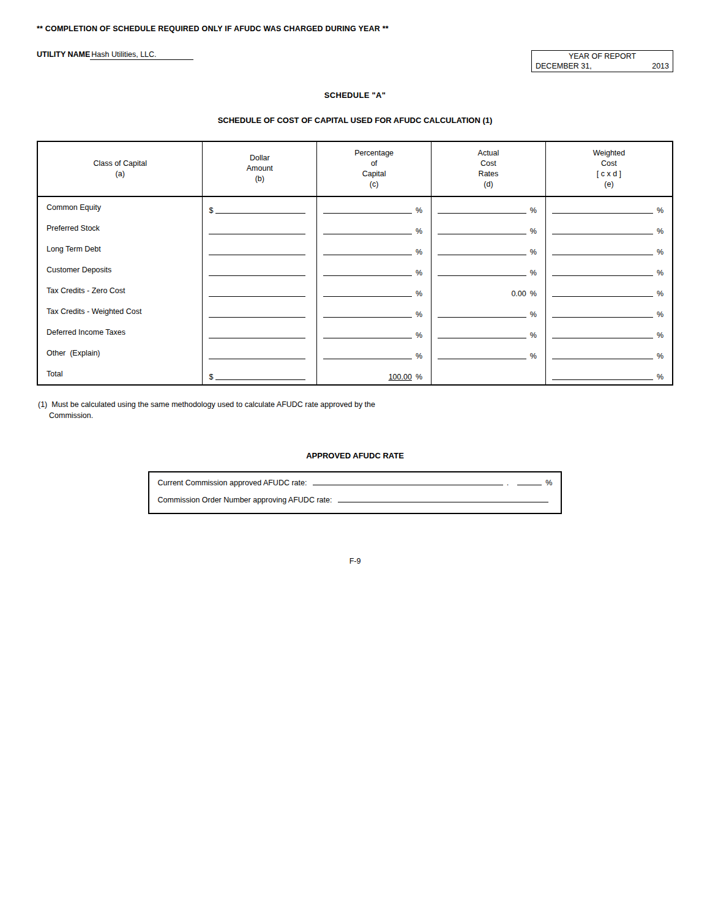** COMPLETION OF SCHEDULE REQUIRED ONLY IF AFUDC WAS CHARGED DURING YEAR **
UTILITY NAMEHash Utilities, LLC.
YEAR OF REPORT
DECEMBER 31, 2013
SCHEDULE "A"
SCHEDULE OF COST OF CAPITAL USED FOR AFUDC CALCULATION (1)
| Class of Capital (a) | Dollar Amount (b) | Percentage of Capital (c) | Actual Cost Rates (d) | Weighted Cost [ c x d ] (e) |
| --- | --- | --- | --- | --- |
| Common Equity | $ | % | % | % |
| Preferred Stock | | % | % | % |
| Long Term Debt | | % | % | % |
| Customer Deposits | | % | % | % |
| Tax Credits - Zero Cost | | % | 0.00 % | % |
| Tax Credits - Weighted Cost | | % | % | % |
| Deferred Income Taxes | | % | % | % |
| Other (Explain) | | % | % | % |
| Total | $ | 100.00 % | | % |
(1) Must be calculated using the same methodology used to calculate AFUDC rate approved by the Commission.
APPROVED AFUDC RATE
Current Commission approved AFUDC rate: . %
Commission Order Number approving AFUDC rate:
F-9